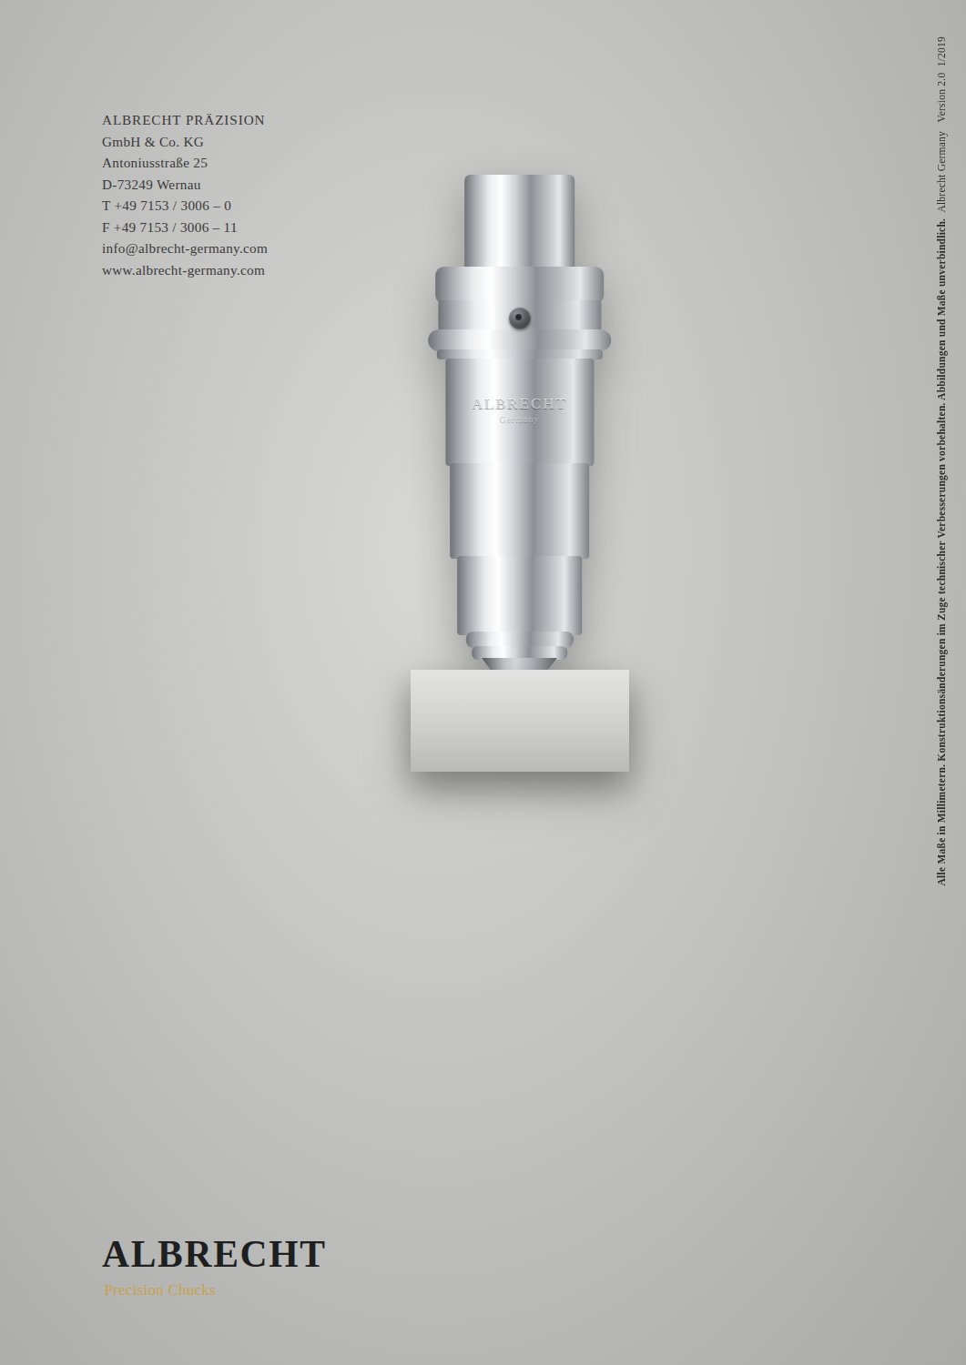Albrecht Präzision
GmbH & Co. KG
Antoniusstraße 25
D-73249 Wernau
T +49 7153 / 3006 – 0
F +49 7153 / 3006 – 11
info@albrecht-germany.com
www.albrecht-germany.com
ALBRECHT
Germany
ALBRECHT
Precision Chucks
Alle Maße in Millimetern. Konstruktionsänderungen im Zuge technischer Verbesserungen vorbehalten. Abbildungen und Maße unverbindlich. Albrecht Germany Version 2.0 1/2019